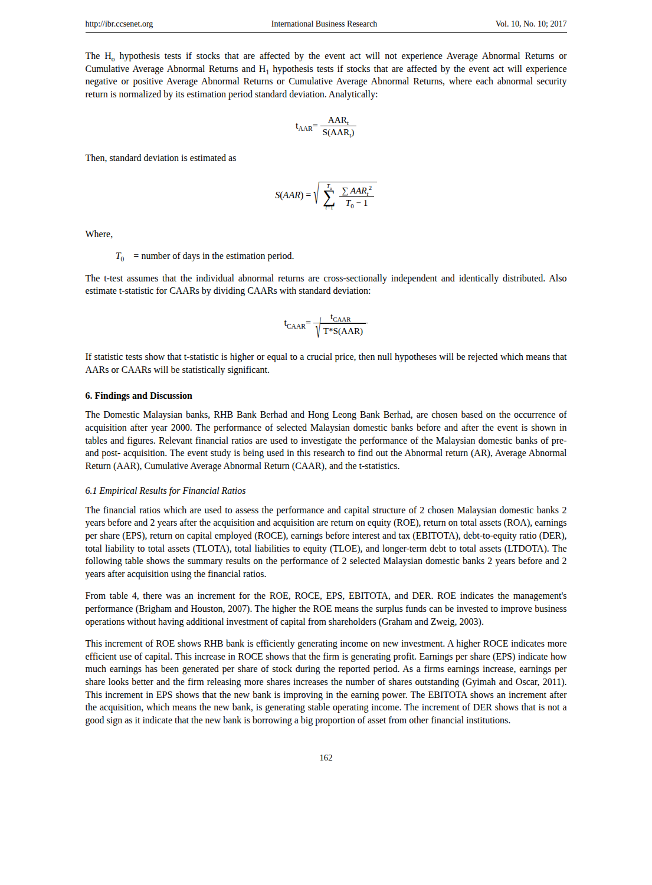http://ibr.ccsenet.org International Business Research Vol. 10, No. 10; 2017
The Ho hypothesis tests if stocks that are affected by the event act will not experience Average Abnormal Returns or Cumulative Average Abnormal Returns and H1 hypothesis tests if stocks that are affected by the event act will experience negative or positive Average Abnormal Returns or Cumulative Average Abnormal Returns, where each abnormal security return is normalized by its estimation period standard deviation. Analytically:
tAAR= AARt S(AARt)
Then, standard deviation is estimated as
S(AAR) = T0 ∑ t=1 ∑ AARt2 T0 − 1
Where,
T0 = number of days in the estimation period.
The t-test assumes that the individual abnormal returns are cross-sectionally independent and identically distributed. Also estimate t-statistic for CAARs by dividing CAARs with standard deviation:
tCAAR= tCAAR T*S(AAR)
If statistic tests show that t-statistic is higher or equal to a crucial price, then null hypotheses will be rejected which means that AARs or CAARs will be statistically significant.
6. Findings and Discussion
The Domestic Malaysian banks, RHB Bank Berhad and Hong Leong Bank Berhad, are chosen based on the occurrence of acquisition after year 2000. The performance of selected Malaysian domestic banks before and after the event is shown in tables and figures. Relevant financial ratios are used to investigate the performance of the Malaysian domestic banks of pre- and post- acquisition. The event study is being used in this research to find out the Abnormal return (AR), Average Abnormal Return (AAR), Cumulative Average Abnormal Return (CAAR), and the t-statistics.
6.1 Empirical Results for Financial Ratios
The financial ratios which are used to assess the performance and capital structure of 2 chosen Malaysian domestic banks 2 years before and 2 years after the acquisition and acquisition are return on equity (ROE), return on total assets (ROA), earnings per share (EPS), return on capital employed (ROCE), earnings before interest and tax (EBITOTA), debt-to-equity ratio (DER), total liability to total assets (TLOTA), total liabilities to equity (TLOE), and longer-term debt to total assets (LTDOTA). The following table shows the summary results on the performance of 2 selected Malaysian domestic banks 2 years before and 2 years after acquisition using the financial ratios.
From table 4, there was an increment for the ROE, ROCE, EPS, EBITOTA, and DER. ROE indicates the management's performance (Brigham and Houston, 2007). The higher the ROE means the surplus funds can be invested to improve business operations without having additional investment of capital from shareholders (Graham and Zweig, 2003).
This increment of ROE shows RHB bank is efficiently generating income on new investment. A higher ROCE indicates more efficient use of capital. This increase in ROCE shows that the firm is generating profit. Earnings per share (EPS) indicate how much earnings has been generated per share of stock during the reported period. As a firms earnings increase, earnings per share looks better and the firm releasing more shares increases the number of shares outstanding (Gyimah and Oscar, 2011). This increment in EPS shows that the new bank is improving in the earning power. The EBITOTA shows an increment after the acquisition, which means the new bank, is generating stable operating income. The increment of DER shows that is not a good sign as it indicate that the new bank is borrowing a big proportion of asset from other financial institutions.
162